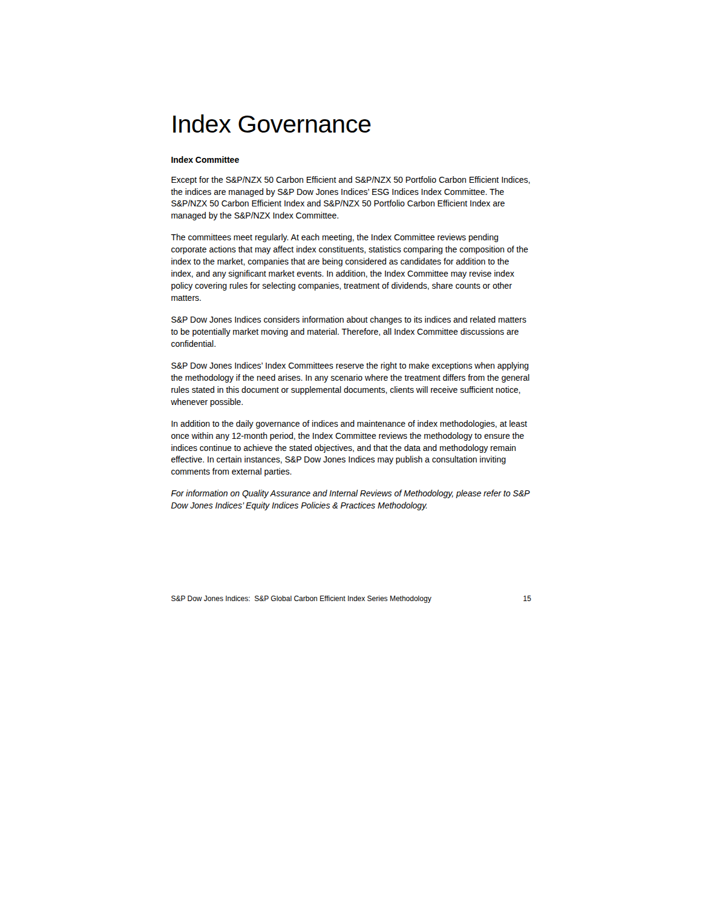Index Governance
Index Committee
Except for the S&P/NZX 50 Carbon Efficient and S&P/NZX 50 Portfolio Carbon Efficient Indices, the indices are managed by S&P Dow Jones Indices’ ESG Indices Index Committee. The S&P/NZX 50 Carbon Efficient Index and S&P/NZX 50 Portfolio Carbon Efficient Index are managed by the S&P/NZX Index Committee.
The committees meet regularly. At each meeting, the Index Committee reviews pending corporate actions that may affect index constituents, statistics comparing the composition of the index to the market, companies that are being considered as candidates for addition to the index, and any significant market events. In addition, the Index Committee may revise index policy covering rules for selecting companies, treatment of dividends, share counts or other matters.
S&P Dow Jones Indices considers information about changes to its indices and related matters to be potentially market moving and material. Therefore, all Index Committee discussions are confidential.
S&P Dow Jones Indices’ Index Committees reserve the right to make exceptions when applying the methodology if the need arises. In any scenario where the treatment differs from the general rules stated in this document or supplemental documents, clients will receive sufficient notice, whenever possible.
In addition to the daily governance of indices and maintenance of index methodologies, at least once within any 12-month period, the Index Committee reviews the methodology to ensure the indices continue to achieve the stated objectives, and that the data and methodology remain effective. In certain instances, S&P Dow Jones Indices may publish a consultation inviting comments from external parties.
For information on Quality Assurance and Internal Reviews of Methodology, please refer to S&P Dow Jones Indices’ Equity Indices Policies & Practices Methodology.
S&P Dow Jones Indices: S&P Global Carbon Efficient Index Series Methodology 15